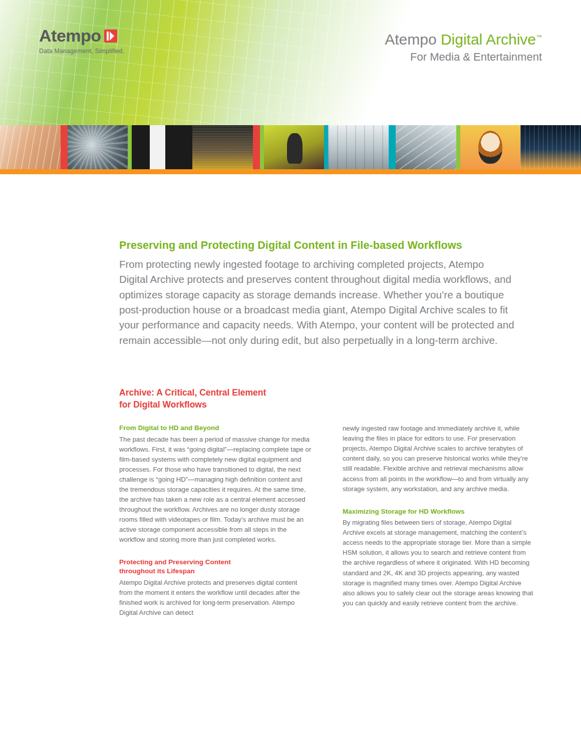Atempo
Data Management, Simplified.
Atempo Digital Archive™
For Media & Entertainment
Preserving and Protecting Digital Content in File-based Workflows
From protecting newly ingested footage to archiving completed projects, Atempo Digital Archive protects and preserves content throughout digital media workflows, and optimizes storage capacity as storage demands increase. Whether you’re a boutique post-production house or a broadcast media giant, Atempo Digital Archive scales to fit your performance and capacity needs. With Atempo, your content will be protected and remain accessible—not only during edit, but also perpetually in a long-term archive.
Archive: A Critical, Central Element
for Digital Workflows
From Digital to HD and Beyond
The past decade has been a period of massive change for media workflows. First, it was “going digital”—replacing complete tape or film-based systems with completely new digital equipment and processes. For those who have transitioned to digital, the next challenge is “going HD”—managing high definition content and the tremendous storage capacities it requires. At the same time, the archive has taken a new role as a central element accessed throughout the workflow. Archives are no longer dusty storage rooms filled with videotapes or film. Today’s archive must be an active storage component accessible from all steps in the workflow and storing more than just completed works.
Protecting and Preserving Content
throughout its Lifespan
Atempo Digital Archive protects and preserves digital content from the moment it enters the workflow until decades after the finished work is archived for long-term preservation. Atempo Digital Archive can detect
newly ingested raw footage and immediately archive it, while leaving the files in place for editors to use. For preservation projects, Atempo Digital Archive scales to archive terabytes of content daily, so you can preserve historical works while they’re still readable. Flexible archive and retrieval mechanisms allow access from all points in the workflow—to and from virtually any storage system, any workstation, and any archive media.
Maximizing Storage for HD Workflows
By migrating files between tiers of storage, Atempo Digital Archive excels at storage management, matching the content’s access needs to the appropriate storage tier. More than a simple HSM solution, it allows you to search and retrieve content from the archive regardless of where it originated. With HD becoming standard and 2K, 4K and 3D projects appearing, any wasted storage is magnified many times over. Atempo Digital Archive also allows you to safely clear out the storage areas knowing that you can quickly and easily retrieve content from the archive.